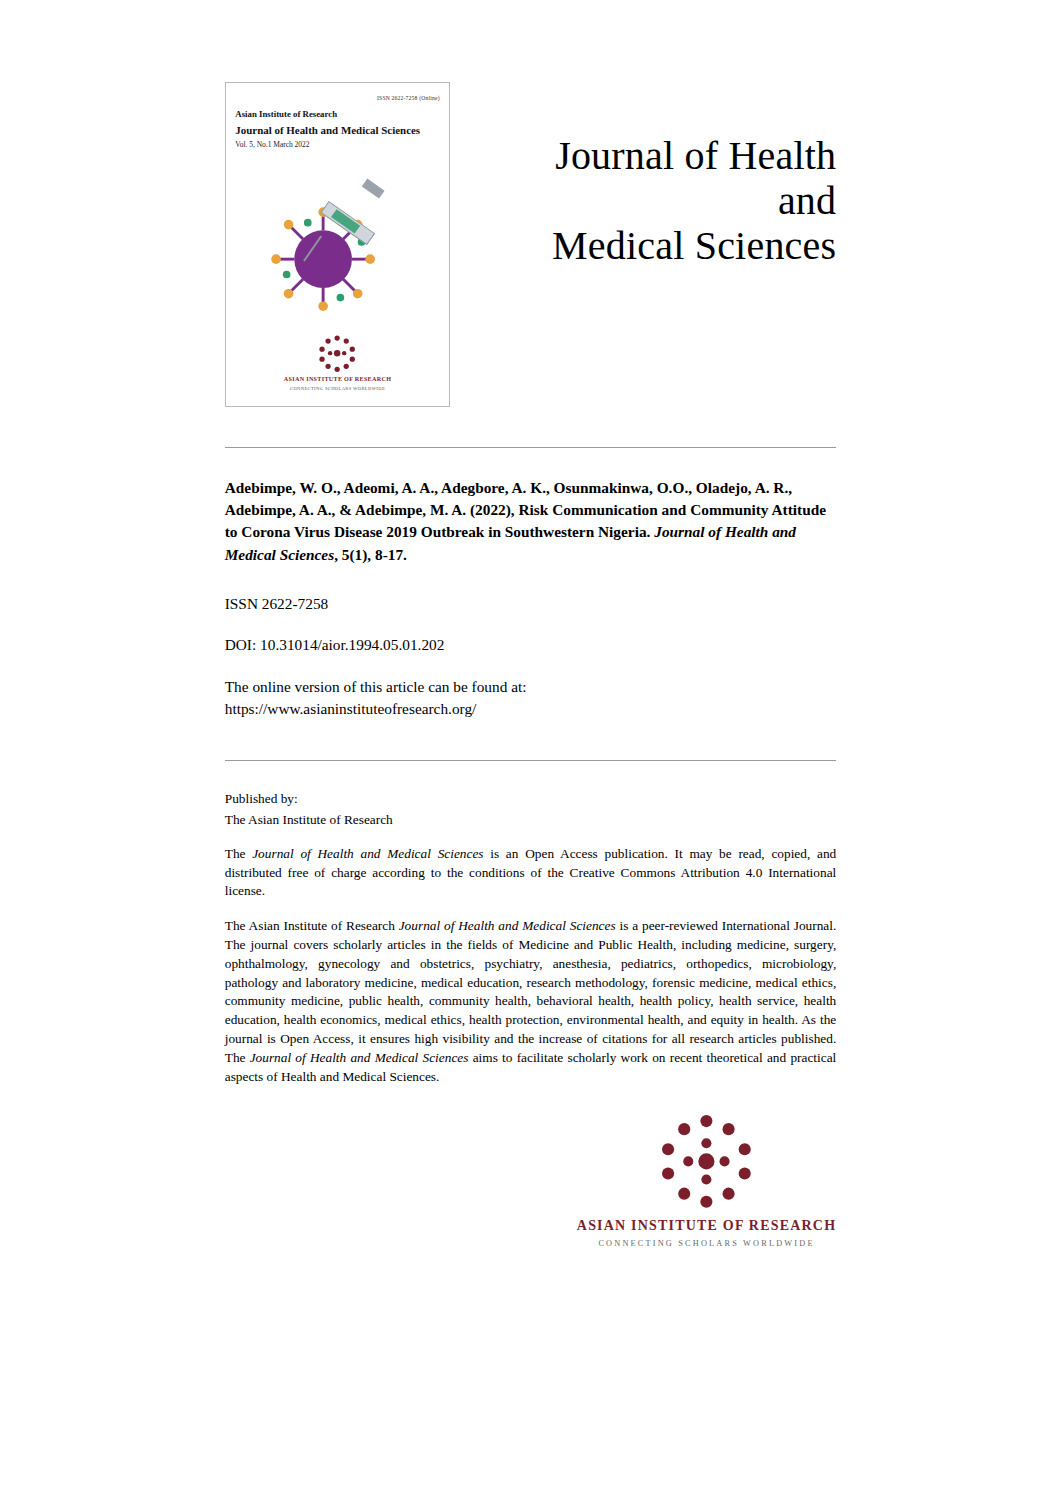ISSN 2622-7258 (Online)
Asian Institute of Research
Journal of Health and Medical Sciences
Vol. 5, No.1 March 2022
Asian Institute of Research
Connecting Scholars Worldwide
Journal of Health and
Medical Sciences
Adebimpe, W. O., Adeomi, A. A., Adegbore, A. K., Osunmakinwa, O.O., Oladejo, A. R., Adebimpe, A. A., & Adebimpe, M. A. (2022), Risk Communication and Community Attitude to Corona Virus Disease 2019 Outbreak in Southwestern Nigeria. Journal of Health and Medical Sciences, 5(1), 8-17.
ISSN 2622-7258
DOI: 10.31014/aior.1994.05.01.202
The online version of this article can be found at:
https://www.asianinstituteofresearch.org/
Published by:
The Asian Institute of Research
The Journal of Health and Medical Sciences is an Open Access publication. It may be read, copied, and distributed free of charge according to the conditions of the Creative Commons Attribution 4.0 International license.
The Asian Institute of Research Journal of Health and Medical Sciences is a peer-reviewed International Journal. The journal covers scholarly articles in the fields of Medicine and Public Health, including medicine, surgery, ophthalmology, gynecology and obstetrics, psychiatry, anesthesia, pediatrics, orthopedics, microbiology, pathology and laboratory medicine, medical education, research methodology, forensic medicine, medical ethics, community medicine, public health, community health, behavioral health, health policy, health service, health education, health economics, medical ethics, health protection, environmental health, and equity in health. As the journal is Open Access, it ensures high visibility and the increase of citations for all research articles published. The Journal of Health and Medical Sciences aims to facilitate scholarly work on recent theoretical and practical aspects of Health and Medical Sciences.
Asian Institute of Research
Connecting Scholars Worldwide